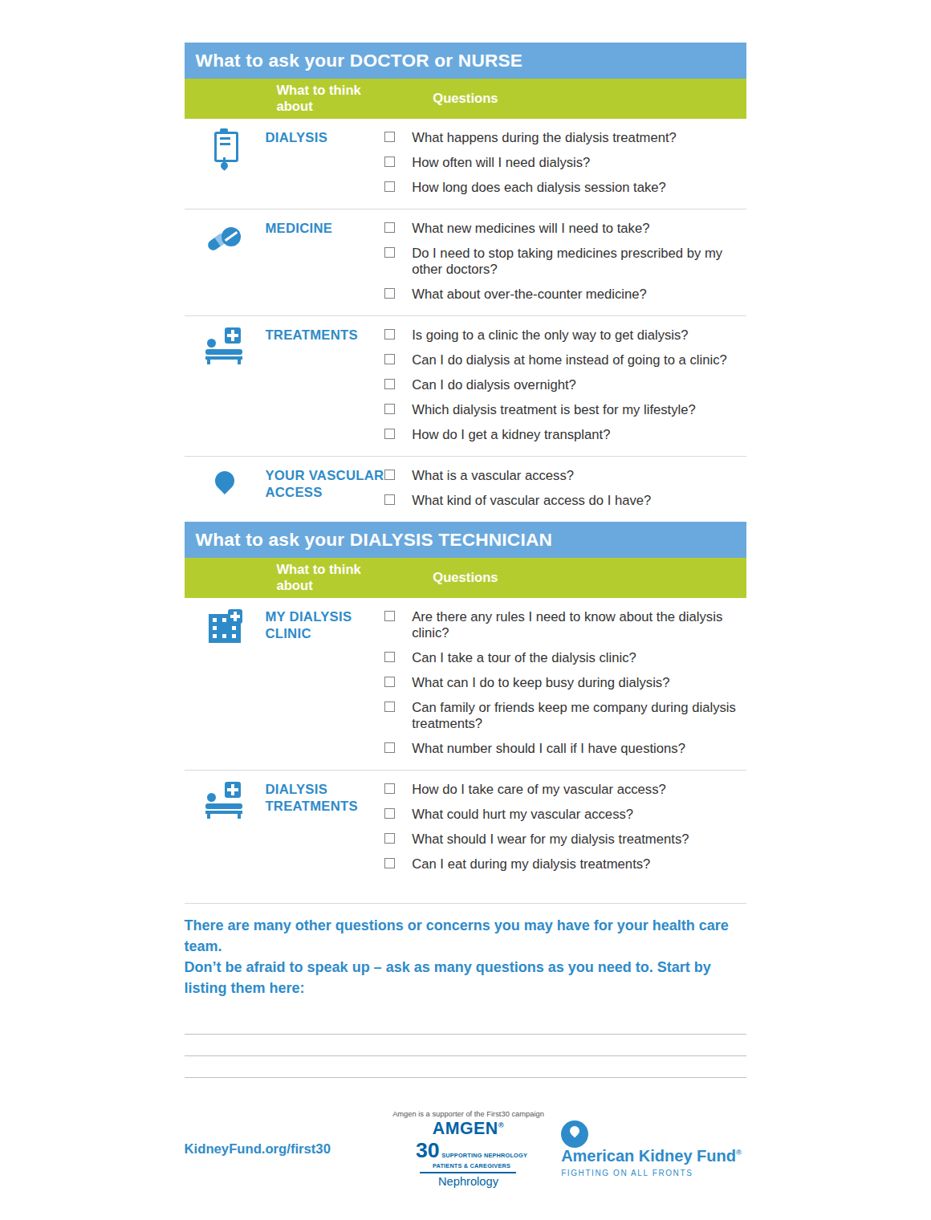| What to ask your DOCTOR or NURSE |
| | What to think about | Questions |
| | DIALYSIS | What happens during the dialysis treatment? How often will I need dialysis? How long does each dialysis session take? |
| | MEDICINE | What new medicines will I need to take? Do I need to stop taking medicines prescribed by my other doctors? What about over-the-counter medicine? |
| | TREATMENTS | Is going to a clinic the only way to get dialysis? Can I do dialysis at home instead of going to a clinic? Can I do dialysis overnight? Which dialysis treatment is best for my lifestyle? How do I get a kidney transplant? |
| | YOUR VASCULAR ACCESS | What is a vascular access? What kind of vascular access do I have? |
| What to ask your DIALYSIS TECHNICIAN |
| | What to think about | Questions |
| | MY DIALYSIS CLINIC | Are there any rules I need to know about the dialysis clinic? Can I take a tour of the dialysis clinic? What can I do to keep busy during dialysis? Can family or friends keep me company during dialysis treatments? What number should I call if I have questions? |
| | DIALYSIS TREATMENTS | How do I take care of my vascular access? What could hurt my vascular access? What should I wear for my dialysis treatments? Can I eat during my dialysis treatments? |
There are many other questions or concerns you may have for your health care team.
Don’t be afraid to speak up – ask as many questions as you need to. Start by listing them here:
KidneyFund.org/first30
Amgen is a supporter of the First30 campaign
AMGEN® 30 SUPPORTING NEPHROLOGY
PATIENTS & CAREGIVERS
Nephrology
American Kidney Fund® FIGHTING ON ALL FRONTS